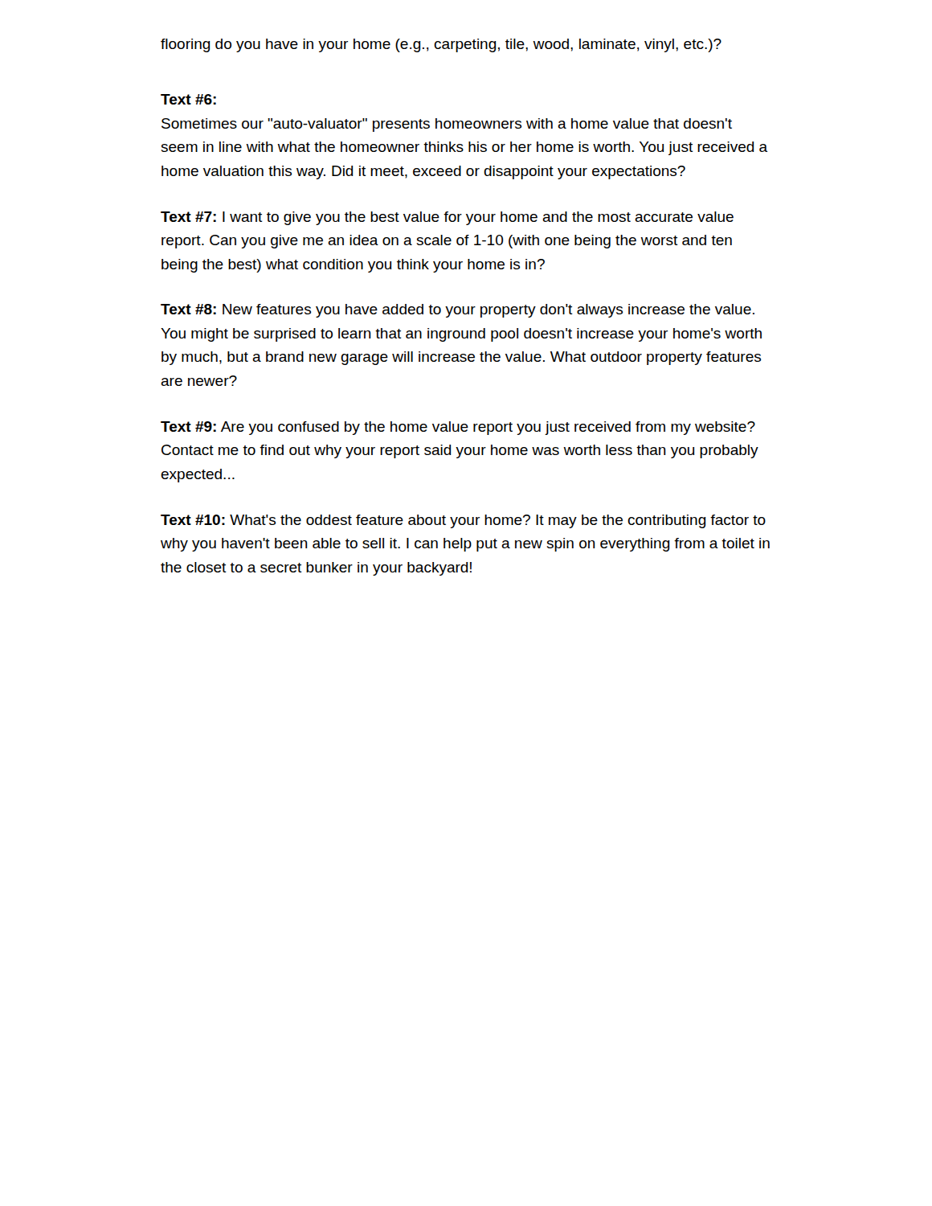flooring do you have in your home (e.g., carpeting, tile, wood, laminate, vinyl, etc.)?
Text #6:
Sometimes our "auto-valuator" presents homeowners with a home value that doesn't seem in line with what the homeowner thinks his or her home is worth. You just received a home valuation this way. Did it meet, exceed or disappoint your expectations?
Text #7: I want to give you the best value for your home and the most accurate value report. Can you give me an idea on a scale of 1-10 (with one being the worst and ten being the best) what condition you think your home is in?
Text #8: New features you have added to your property don't always increase the value. You might be surprised to learn that an inground pool doesn't increase your home's worth by much, but a brand new garage will increase the value. What outdoor property features are newer?
Text #9: Are you confused by the home value report you just received from my website? Contact me to find out why your report said your home was worth less than you probably expected...
Text #10: What's the oddest feature about your home? It may be the contributing factor to why you haven't been able to sell it. I can help put a new spin on everything from a toilet in the closet to a secret bunker in your backyard!